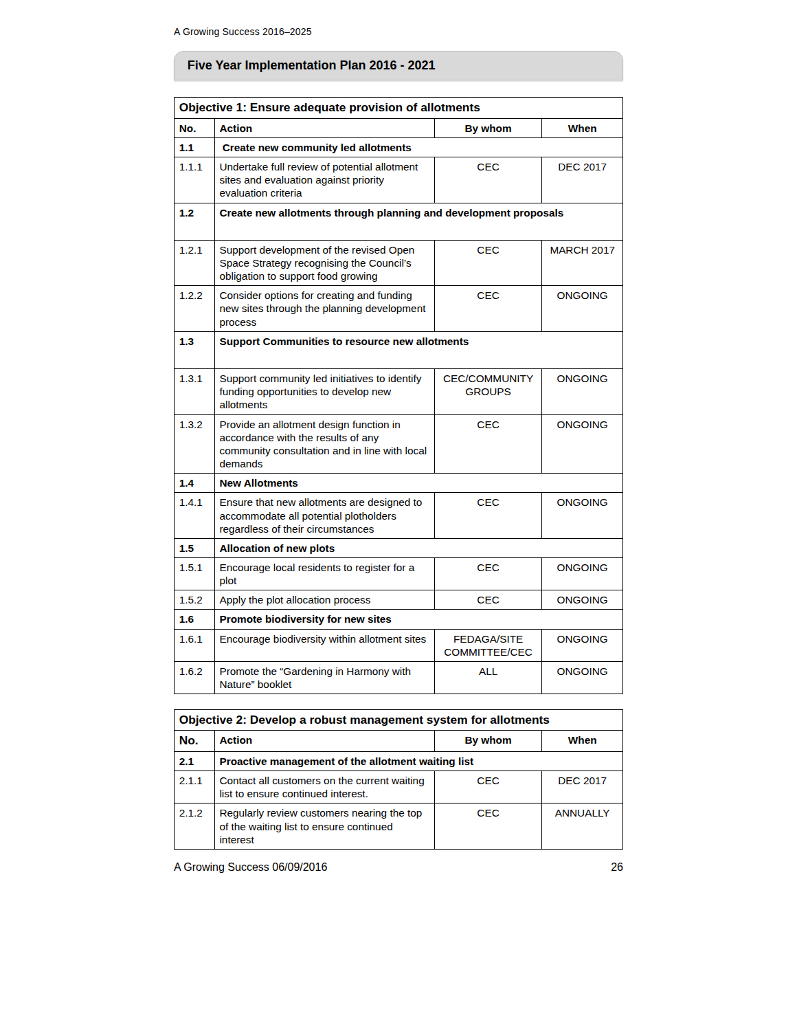A Growing Success 2016–2025
Five Year Implementation Plan 2016 - 2021
| Objective 1: Ensure adequate provision of allotments |
| No. | Action | By whom | When |
| 1.1 | Create new community led allotments |
| 1.1.1 | Undertake full review of potential allotment sites and evaluation against priority evaluation criteria | CEC | DEC 2017 |
| 1.2 | Create new allotments through planning and development proposals |
| 1.2.1 | Support development of the revised Open Space Strategy recognising the Council’s obligation to support food growing | CEC | MARCH 2017 |
| 1.2.2 | Consider options for creating and funding new sites through the planning development process | CEC | ONGOING |
| 1.3 | Support Communities to resource new allotments |
| 1.3.1 | Support community led initiatives to identify funding opportunities to develop new allotments | CEC/COMMUNITY GROUPS | ONGOING |
| 1.3.2 | Provide an allotment design function in accordance with the results of any community consultation and in line with local demands | CEC | ONGOING |
| 1.4 | New Allotments |
| 1.4.1 | Ensure that new allotments are designed to accommodate all potential plotholders regardless of their circumstances | CEC | ONGOING |
| 1.5 | Allocation of new plots |
| 1.5.1 | Encourage local residents to register for a plot | CEC | ONGOING |
| 1.5.2 | Apply the plot allocation process | CEC | ONGOING |
| 1.6 | Promote biodiversity for new sites |
| 1.6.1 | Encourage biodiversity within allotment sites | FEDAGA/SITE COMMITTEE/CEC | ONGOING |
| 1.6.2 | Promote the “Gardening in Harmony with Nature” booklet | ALL | ONGOING |
| Objective 2: Develop a robust management system for allotments |
| No. | Action | By whom | When |
| 2.1 | Proactive management of the allotment waiting list |
| 2.1.1 | Contact all customers on the current waiting list to ensure continued interest. | CEC | DEC 2017 |
| 2.1.2 | Regularly review customers nearing the top of the waiting list to ensure continued interest | CEC | ANNUALLY |
A Growing Success 06/09/2016
26